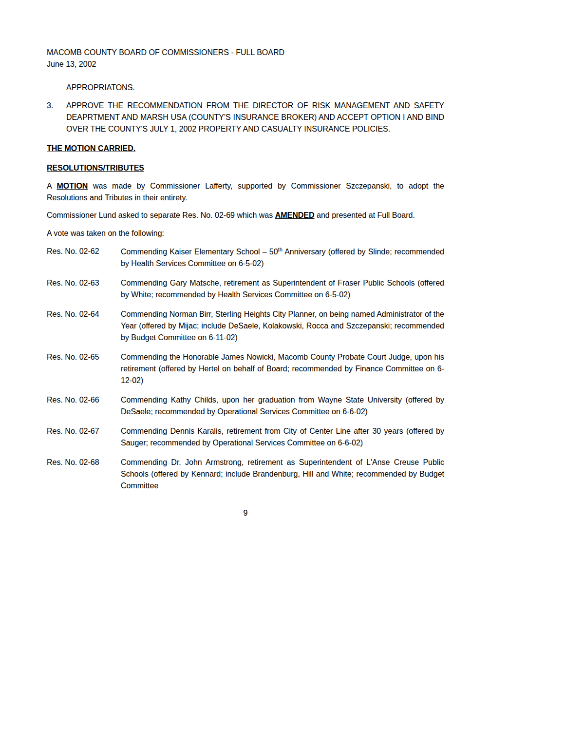MACOMB COUNTY BOARD OF COMMISSIONERS - FULL BOARD
June 13, 2002
APPROPRIATONS.
3.
APPROVE THE RECOMMENDATION FROM THE DIRECTOR OF RISK MANAGEMENT AND SAFETY DEAPRTMENT AND MARSH USA (COUNTY'S INSURANCE BROKER) AND ACCEPT OPTION I AND BIND OVER THE COUNTY'S JULY 1, 2002 PROPERTY AND CASUALTY INSURANCE POLICIES.
THE MOTION CARRIED.
RESOLUTIONS/TRIBUTES
A MOTION was made by Commissioner Lafferty, supported by Commissioner Szczepanski, to adopt the Resolutions and Tributes in their entirety.
Commissioner Lund asked to separate Res. No. 02-69 which was AMENDED and presented at Full Board.
A vote was taken on the following:
Res. No. 02-62
Commending Kaiser Elementary School – 50th Anniversary (offered by Slinde; recommended by Health Services Committee on 6-5-02)
Res. No. 02-63
Commending Gary Matsche, retirement as Superintendent of Fraser Public Schools (offered by White; recommended by Health Services Committee on 6-5-02)
Res. No. 02-64
Commending Norman Birr, Sterling Heights City Planner, on being named Administrator of the Year (offered by Mijac; include DeSaele, Kolakowski, Rocca and Szczepanski; recommended by Budget Committee on 6-11-02)
Res. No. 02-65
Commending the Honorable James Nowicki, Macomb County Probate Court Judge, upon his retirement (offered by Hertel on behalf of Board; recommended by Finance Committee on 6-12-02)
Res. No. 02-66
Commending Kathy Childs, upon her graduation from Wayne State University (offered by DeSaele; recommended by Operational Services Committee on 6-6-02)
Res. No. 02-67
Commending Dennis Karalis, retirement from City of Center Line after 30 years (offered by Sauger; recommended by Operational Services Committee on 6-6-02)
Res. No. 02-68
Commending Dr. John Armstrong, retirement as Superintendent of L'Anse Creuse Public Schools (offered by Kennard; include Brandenburg, Hill and White; recommended by Budget Committee
9